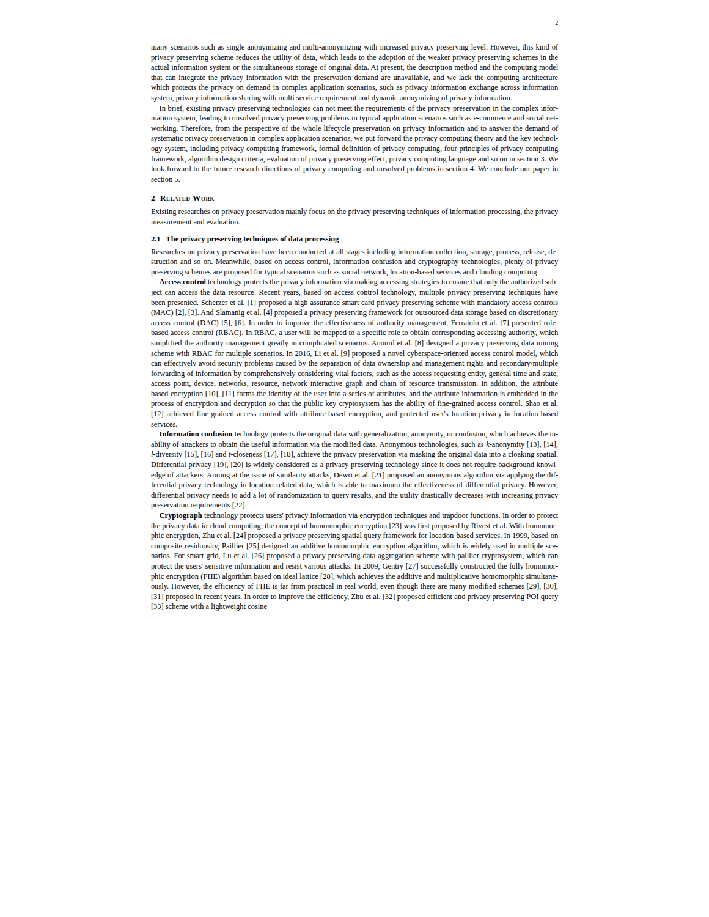2
many scenarios such as single anonymizing and multi-anonymizing with increased privacy preserving level. However, this kind of privacy preserving scheme reduces the utility of data, which leads to the adoption of the weaker privacy preserving schemes in the actual information system or the simultaneous storage of original data. At present, the description method and the computing model that can integrate the privacy information with the preservation demand are unavailable, and we lack the computing architecture which protects the privacy on demand in complex application scenarios, such as privacy information exchange across information system, privacy information sharing with multi service requirement and dynamic anonymizing of privacy information.
In brief, existing privacy preserving technologies can not meet the requirements of the privacy preservation in the complex information system, leading to unsolved privacy preserving problems in typical application scenarios such as e-commerce and social networking. Therefore, from the perspective of the whole lifecycle preservation on privacy information and to answer the demand of systematic privacy preservation in complex application scenarios, we put forward the privacy computing theory and the key technology system, including privacy computing framework, formal definition of privacy computing, four principles of privacy computing framework, algorithm design criteria, evaluation of privacy preserving effect, privacy computing language and so on in section 3. We look forward to the future research directions of privacy computing and unsolved problems in section 4. We conclude our paper in section 5.
2 Related Work
Existing researches on privacy preservation mainly focus on the privacy preserving techniques of information processing, the privacy measurement and evaluation.
2.1 The privacy preserving techniques of data processing
Researches on privacy preservation have been conducted at all stages including information collection, storage, process, release, destruction and so on. Meanwhile, based on access control, information confusion and cryptography technologies, plenty of privacy preserving schemes are proposed for typical scenarios such as social network, location-based services and clouding computing.
Access control technology protects the privacy information via making accessing strategies to ensure that only the authorized subject can access the data resource. Recent years, based on access control technology, multiple privacy preserving techniques have been presented. Scherzer et al. [1] proposed a high-assurance smart card privacy preserving scheme with mandatory access controls (MAC) [2], [3]. And Slamanig et al. [4] proposed a privacy preserving framework for outsourced data storage based on discretionary access control (DAC) [5], [6]. In order to improve the effectiveness of authority management, Ferraiolo et al. [7] presented role-based access control (RBAC). In RBAC, a user will be mapped to a specific role to obtain corresponding accessing authority, which simplified the authority management greatly in complicated scenarios. Anourd et al. [8] designed a privacy preserving data mining scheme with RBAC for multiple scenarios. In 2016, Li et al. [9] proposed a novel cyberspace-oriented access control model, which can effectively avoid security problems caused by the separation of data ownership and management rights and secondary/multiple forwarding of information by comprehensively considering vital factors, such as the access requesting entity, general time and state, access point, device, networks, resource, network interactive graph and chain of resource transmission. In addition, the attribute based encryption [10], [11] forms the identity of the user into a series of attributes, and the attribute information is embedded in the process of encryption and decryption so that the public key cryptosystem has the ability of fine-grained access control. Shao et al. [12] achieved fine-grained access control with attribute-based encryption, and protected user's location privacy in location-based services.
Information confusion technology protects the original data with generalization, anonymity, or confusion, which achieves the inability of attackers to obtain the useful information via the modified data. Anonymous technologies, such as k-anonymity [13], [14], l-diversity [15], [16] and t-closeness [17], [18], achieve the privacy preservation via masking the original data into a cloaking spatial. Differential privacy [19], [20] is widely considered as a privacy preserving technology since it does not require background knowledge of attackers. Aiming at the issue of similarity attacks, Dewri et al. [21] proposed an anonymous algorithm via applying the differential privacy technology in location-related data, which is able to maximum the effectiveness of differential privacy. However, differential privacy needs to add a lot of randomization to query results, and the utility drastically decreases with increasing privacy preservation requirements [22].
Cryptograph technology protects users' privacy information via encryption techniques and trapdoor functions. In order to protect the privacy data in cloud computing, the concept of homomorphic encryption [23] was first proposed by Rivest et al. With homomorphic encryption, Zhu et al. [24] proposed a privacy preserving spatial query framework for location-based services. In 1999, based on composite residuosity, Paillier [25] designed an additive homomorphic encryption algorithm, which is widely used in multiple scenarios. For smart grid, Lu et al. [26] proposed a privacy preserving data aggregation scheme with paillier cryptosystem, which can protect the users' sensitive information and resist various attacks. In 2009, Gentry [27] successfully constructed the fully homomorphic encryption (FHE) algorithm based on ideal lattice [28], which achieves the additive and multiplicative homomorphic simultaneously. However, the efficiency of FHE is far from practical in real world, even though there are many modified schemes [29], [30], [31] proposed in recent years. In order to improve the efficiency, Zhu et al. [32] proposed efficient and privacy preserving POI query [33] scheme with a lightweight cosine